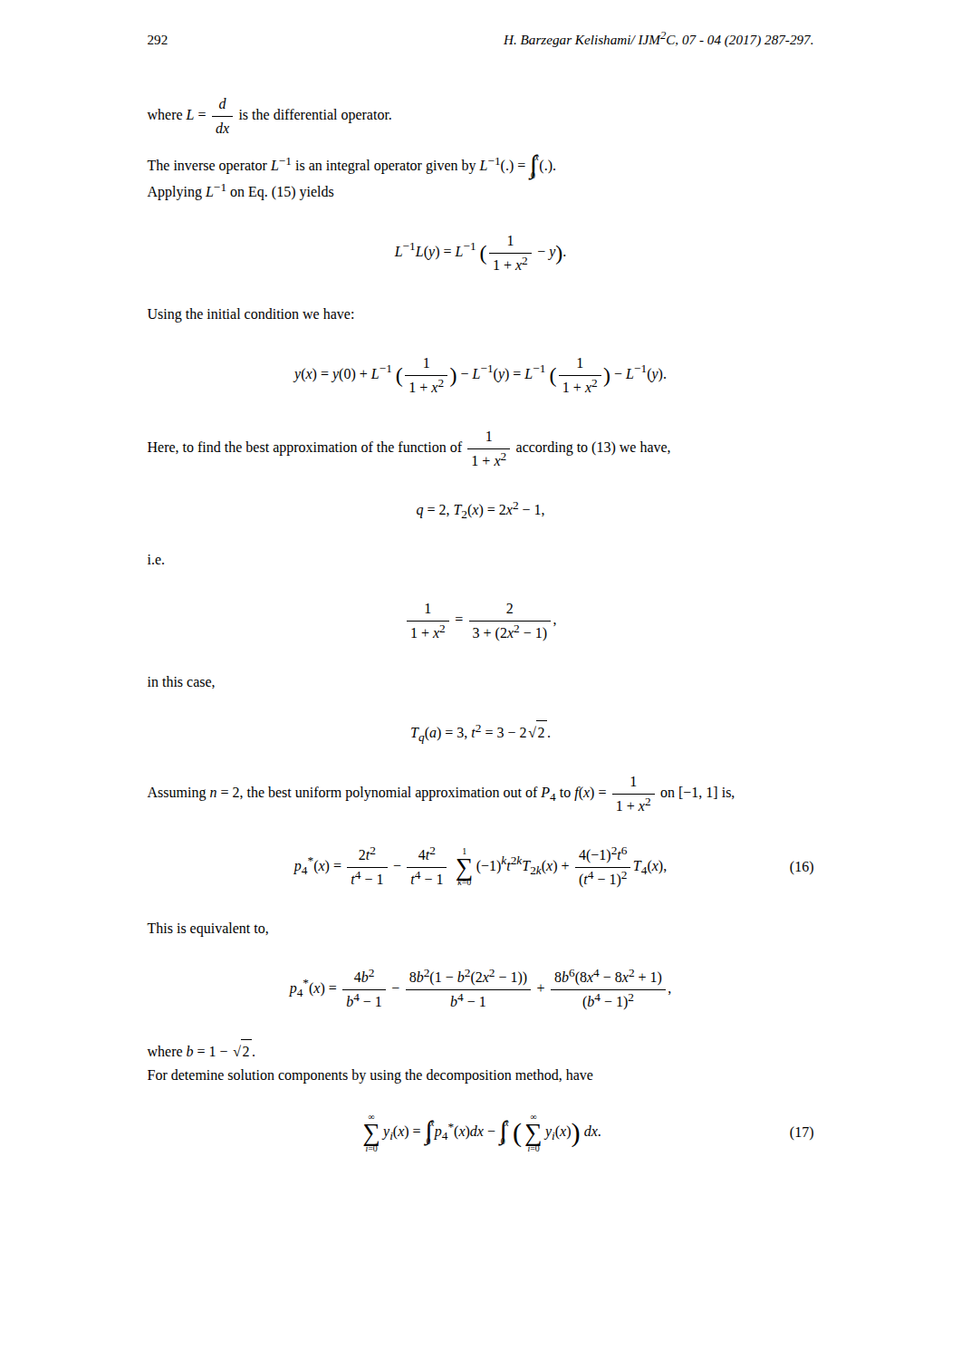292 H. Barzegar Kelishami/ IJM2C, 07 - 04 (2017) 287-297.
where L = ddx is the differential operator.
The inverse operator L−1 is an integral operator given by L−1(.) = x∫0(.).
Applying L−1 on Eq. (15) yields
L−1L(y) = L−1 (11 + x2 − y).
Using the initial condition we have:
y(x) = y(0) + L−1 (11 + x2) − L−1(y) = L−1 (11 + x2) − L−1(y).
Here, to find the best approximation of the function of 11 + x2 according to (13) we have,
q = 2, T2(x) = 2x2 − 1,
i.e.
11 + x2 = 23 + (2x2 − 1),
in this case,
Tq(a) = 3, t2 = 3 − 2√2.
Assuming n = 2, the best uniform polynomial approximation out of P4 to f(x) = 11 + x2 on [−1, 1] is,
p4*(x) = 2t2 t4 − 1 − 4t2 t4 − 1 1∑k=0(−1)kt2kT2k(x) + 4(−1)2t6(t4 − 1)2 T4(x), (16)
This is equivalent to,
p4*(x) = 4b2 b4 − 1 − 8b2(1 − b2(2x2 − 1)) b4 − 1 + 8b6(8x4 − 8x2 + 1)(b4 − 1)2,
where b = 1 − √2.
For detemine solution components by using the decomposition method, have
∞∑i=0 yi(x) = x∫0 p4*(x)dx − x∫0 (∞∑i=0 yi(x)) dx. (17)